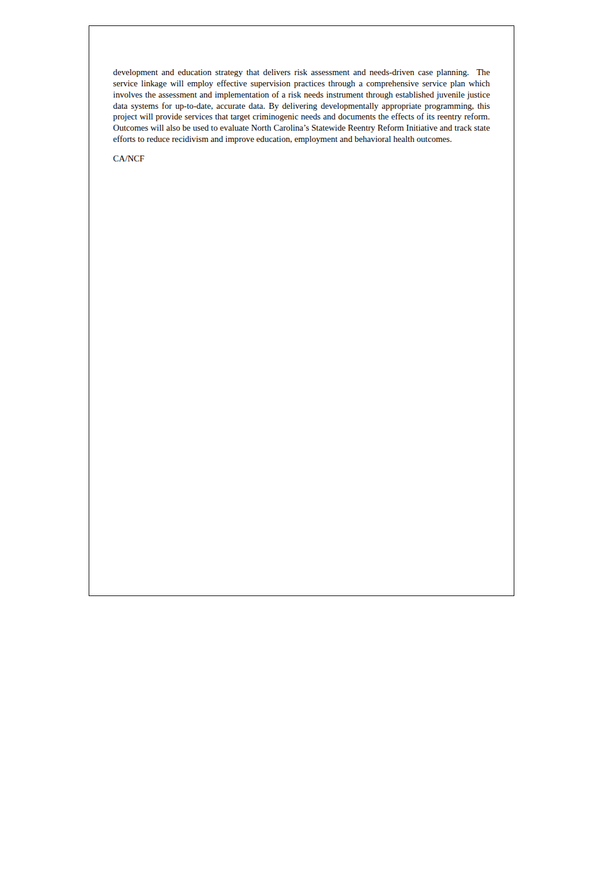development and education strategy that delivers risk assessment and needs-driven case planning. The service linkage will employ effective supervision practices through a comprehensive service plan which involves the assessment and implementation of a risk needs instrument through established juvenile justice data systems for up-to-date, accurate data. By delivering developmentally appropriate programming, this project will provide services that target criminogenic needs and documents the effects of its reentry reform. Outcomes will also be used to evaluate North Carolina’s Statewide Reentry Reform Initiative and track state efforts to reduce recidivism and improve education, employment and behavioral health outcomes.
CA/NCF